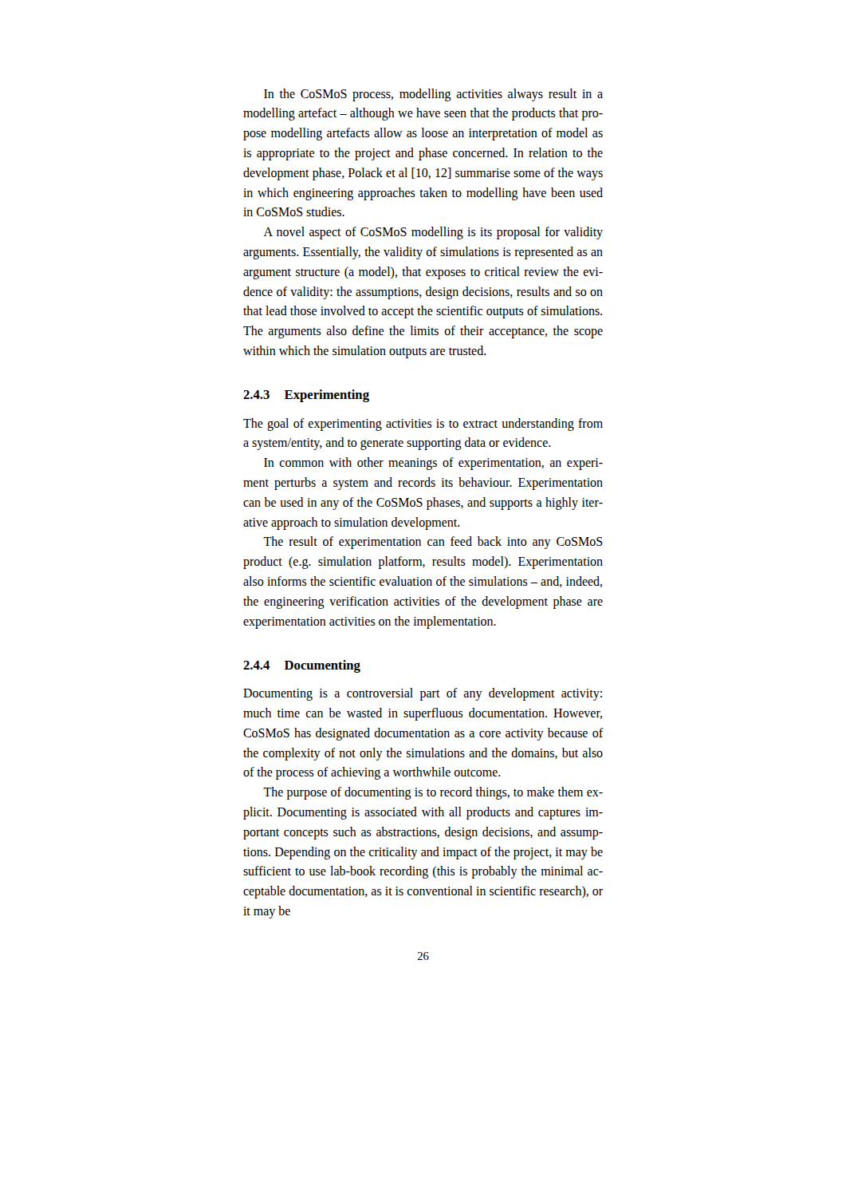In the CoSMoS process, modelling activities always result in a modelling artefact – although we have seen that the products that propose modelling artefacts allow as loose an interpretation of model as is appropriate to the project and phase concerned. In relation to the development phase, Polack et al [10, 12] summarise some of the ways in which engineering approaches taken to modelling have been used in CoSMoS studies.
A novel aspect of CoSMoS modelling is its proposal for validity arguments. Essentially, the validity of simulations is represented as an argument structure (a model), that exposes to critical review the evidence of validity: the assumptions, design decisions, results and so on that lead those involved to accept the scientific outputs of simulations. The arguments also define the limits of their acceptance, the scope within which the simulation outputs are trusted.
2.4.3 Experimenting
The goal of experimenting activities is to extract understanding from a system/entity, and to generate supporting data or evidence.
In common with other meanings of experimentation, an experiment perturbs a system and records its behaviour. Experimentation can be used in any of the CoSMoS phases, and supports a highly iterative approach to simulation development.
The result of experimentation can feed back into any CoSMoS product (e.g. simulation platform, results model). Experimentation also informs the scientific evaluation of the simulations – and, indeed, the engineering verification activities of the development phase are experimentation activities on the implementation.
2.4.4 Documenting
Documenting is a controversial part of any development activity: much time can be wasted in superfluous documentation. However, CoSMoS has designated documentation as a core activity because of the complexity of not only the simulations and the domains, but also of the process of achieving a worthwhile outcome.
The purpose of documenting is to record things, to make them explicit. Documenting is associated with all products and captures important concepts such as abstractions, design decisions, and assumptions. Depending on the criticality and impact of the project, it may be sufficient to use lab-book recording (this is probably the minimal acceptable documentation, as it is conventional in scientific research), or it may be
26